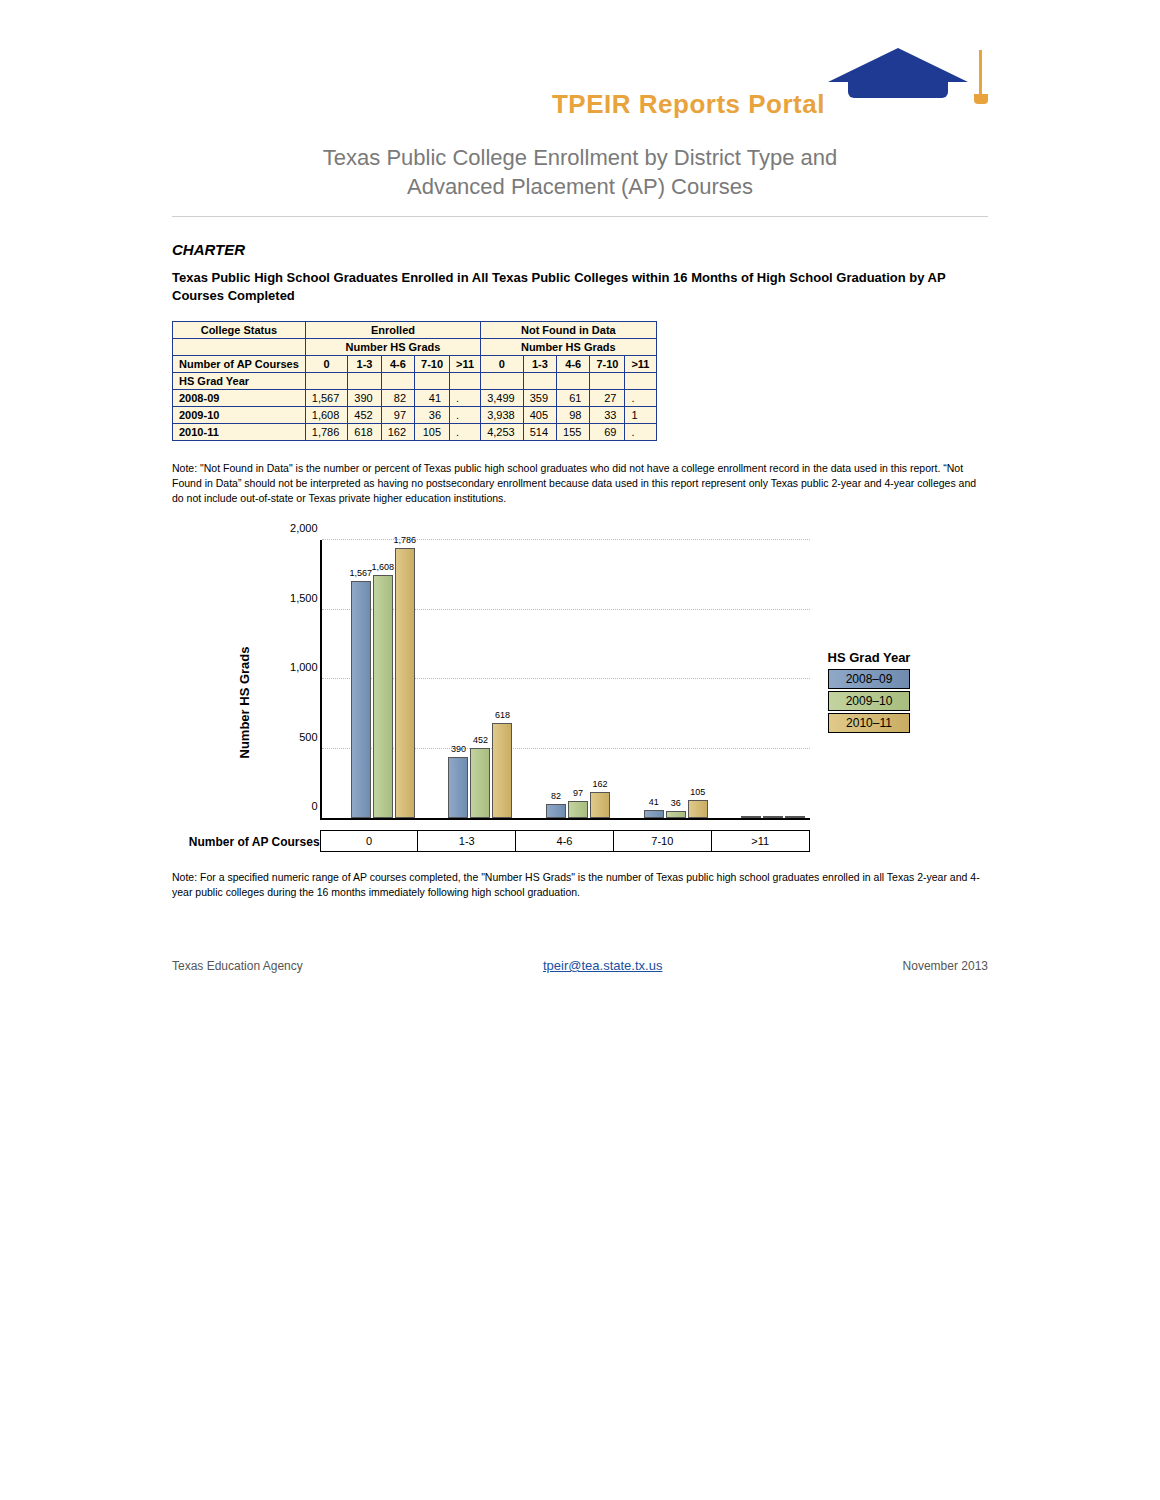TPEIR Reports Portal
Texas Public College Enrollment by District Type and
Advanced Placement (AP) Courses
CHARTER
Texas Public High School Graduates Enrolled in All Texas Public Colleges within 16 Months of High School Graduation by AP Courses Completed
| College Status | Enrolled | Not Found in Data |
| --- | --- | --- |
| | Number HS Grads | Number HS Grads |
| Number of AP Courses | 0 | 1-3 | 4-6 | 7-10 | >11 | 0 | 1-3 | 4-6 | 7-10 | >11 |
| HS Grad Year | | | | | | | | | | |
| 2008-09 | 1,567 | 390 | 82 | 41 | . | 3,499 | 359 | 61 | 27 | . |
| 2009-10 | 1,608 | 452 | 97 | 36 | . | 3,938 | 405 | 98 | 33 | 1 |
| 2010-11 | 1,786 | 618 | 162 | 105 | . | 4,253 | 514 | 155 | 69 | . |
Note: "Not Found in Data" is the number or percent of Texas public high school graduates who did not have a college enrollment record in the data used in this report. “Not Found in Data” should not be interpreted as having no postsecondary enrollment because data used in this report represent only Texas public 2-year and 4-year colleges and do not include out-of-state or Texas private higher education institutions.
Number HS Grads
2,000
1,500
1,000
500
0
1,567
1,608
1,786
390
452
618
82
97
162
41
36
105
Number of AP Courses
0
1-3
4-6
7-10
>11
HS Grad Year
2008–09
2009–10
2010–11
Note: For a specified numeric range of AP courses completed, the "Number HS Grads" is the number of Texas public high school graduates enrolled in all Texas 2-year and 4-year public colleges during the 16 months immediately following high school graduation.
Texas Education Agency tpeir@tea.state.tx.us November 2013